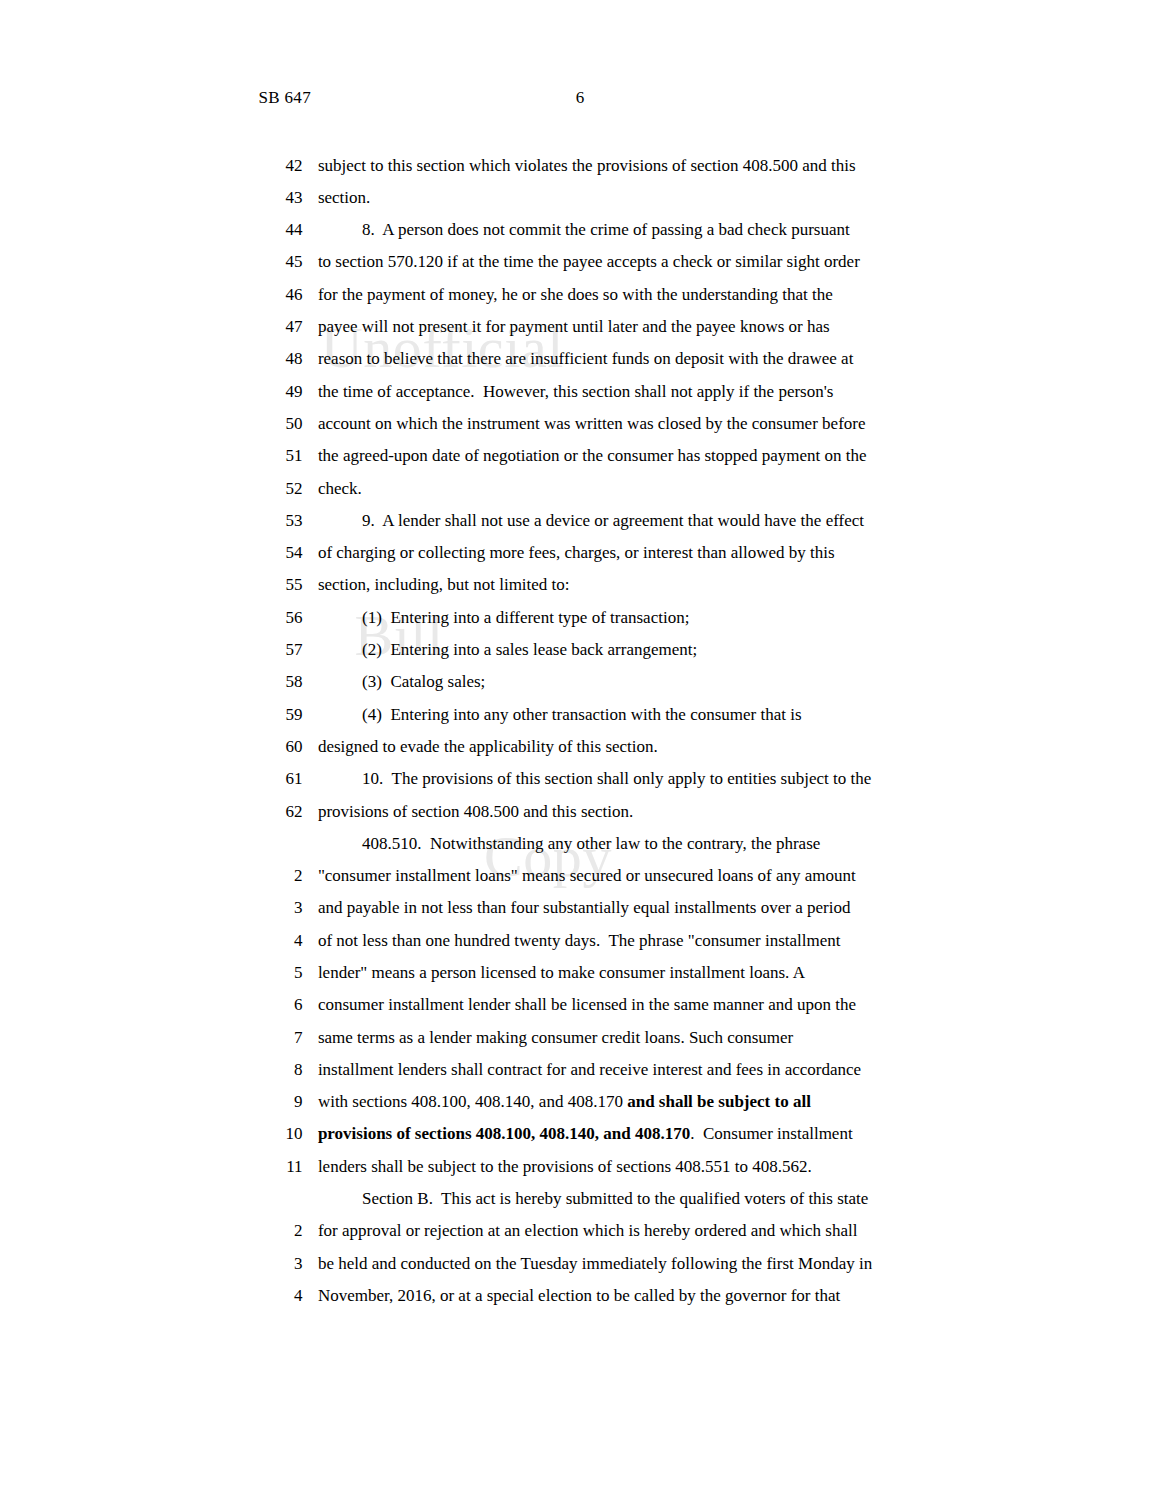Unofficial Bill Copy
SB 647
6
42 subject to this section which violates the provisions of section 408.500 and this
43 section.
44 8. A person does not commit the crime of passing a bad check pursuant
45 to section 570.120 if at the time the payee accepts a check or similar sight order
46 for the payment of money, he or she does so with the understanding that the
47 payee will not present it for payment until later and the payee knows or has
48 reason to believe that there are insufficient funds on deposit with the drawee at
49 the time of acceptance. However, this section shall not apply if the person's
50 account on which the instrument was written was closed by the consumer before
51 the agreed-upon date of negotiation or the consumer has stopped payment on the
52 check.
53 9. A lender shall not use a device or agreement that would have the effect
54 of charging or collecting more fees, charges, or interest than allowed by this
55 section, including, but not limited to:
56 (1) Entering into a different type of transaction;
57 (2) Entering into a sales lease back arrangement;
58 (3) Catalog sales;
59 (4) Entering into any other transaction with the consumer that is
60 designed to evade the applicability of this section.
61 10. The provisions of this section shall only apply to entities subject to the
62 provisions of section 408.500 and this section.
408.510. Notwithstanding any other law to the contrary, the phrase
2"consumer installment loans" means secured or unsecured loans of any amount
3 and payable in not less than four substantially equal installments over a period
4 of not less than one hundred twenty days. The phrase "consumer installment
5 lender" means a person licensed to make consumer installment loans. A
6 consumer installment lender shall be licensed in the same manner and upon the
7 same terms as a lender making consumer credit loans. Such consumer
8 installment lenders shall contract for and receive interest and fees in accordance
9 with sections 408.100, 408.140, and 408.170 and shall be subject to all
10 provisions of sections 408.100, 408.140, and 408.170. Consumer installment
11 lenders shall be subject to the provisions of sections 408.551 to 408.562.
Section B. This act is hereby submitted to the qualified voters of this state
2 for approval or rejection at an election which is hereby ordered and which shall
3 be held and conducted on the Tuesday immediately following the first Monday in
4 November, 2016, or at a special election to be called by the governor for that